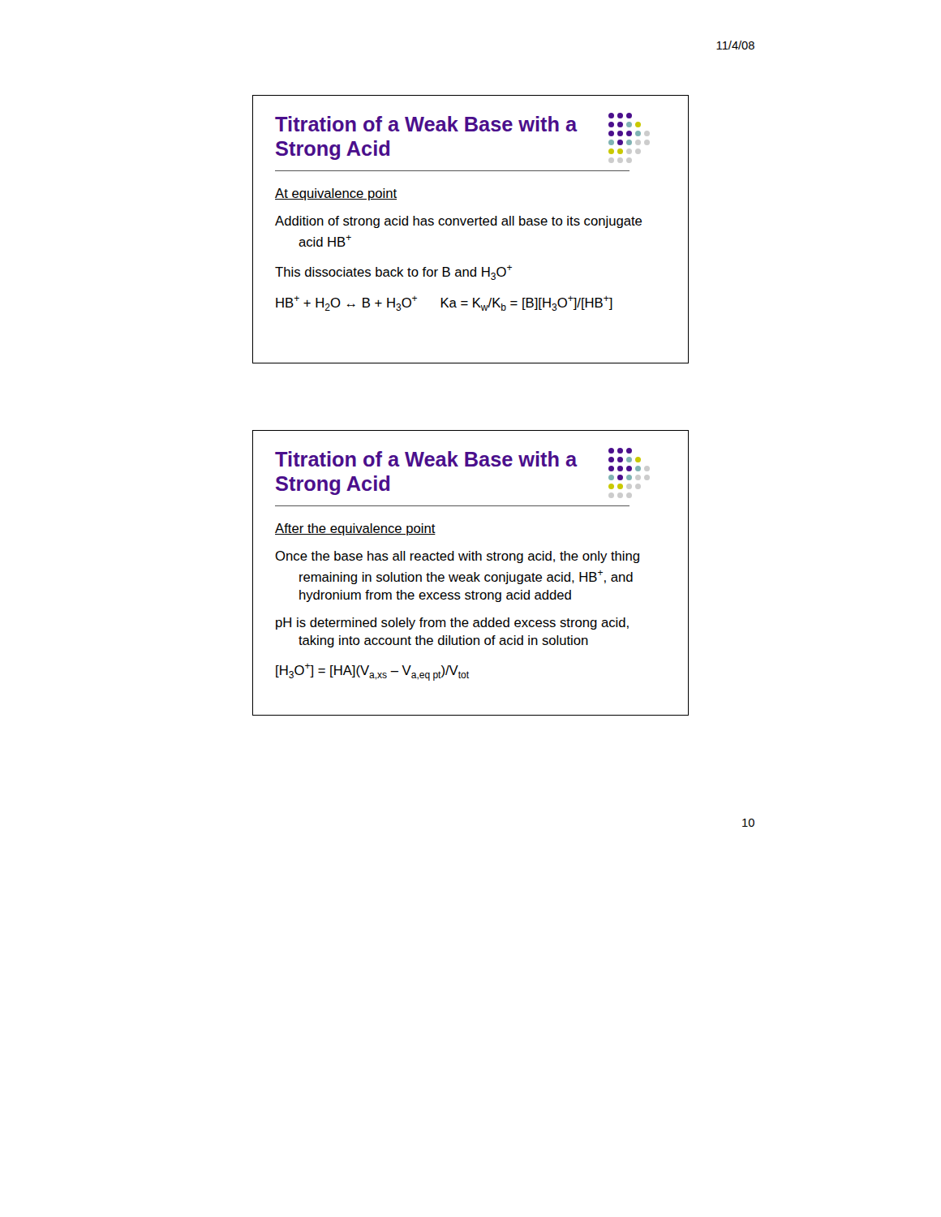11/4/08
Titration of a Weak Base with a Strong Acid
At equivalence point
Addition of strong acid has converted all base to its conjugate acid HB+
This dissociates back to for B and H3O+
HB+ + H2O ↔ B + H3O+ Ka = Kw/Kb = [B][H3O+]/[HB+]
Titration of a Weak Base with a Strong Acid
After the equivalence point
Once the base has all reacted with strong acid, the only thing remaining in solution the weak conjugate acid, HB+, and hydronium from the excess strong acid added
pH is determined solely from the added excess strong acid, taking into account the dilution of acid in solution
[H3O+] = [HA](Va,xs – Va,eq pt)/Vtot
10